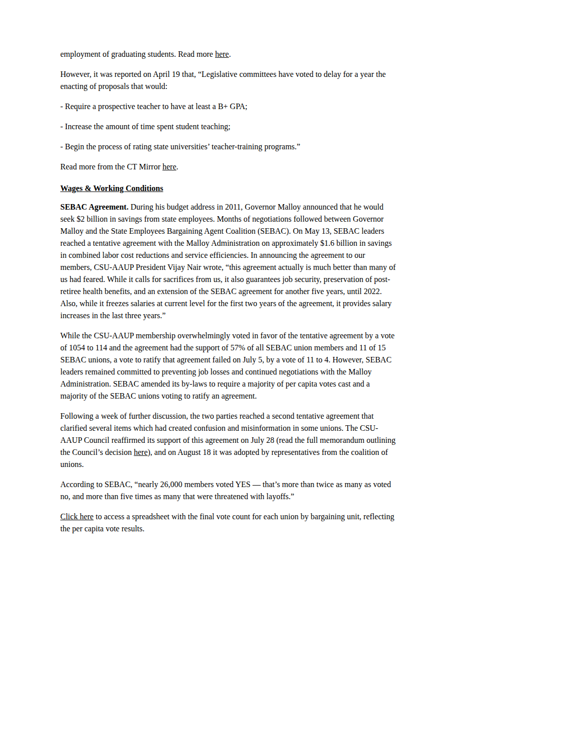employment of graduating students. Read more here.
However, it was reported on April 19 that, “Legislative committees have voted to delay for a year the enacting of proposals that would:
- Require a prospective teacher to have at least a B+ GPA;
- Increase the amount of time spent student teaching;
- Begin the process of rating state universities’ teacher-training programs.”
Read more from the CT Mirror here.
Wages & Working Conditions
SEBAC Agreement. During his budget address in 2011, Governor Malloy announced that he would seek $2 billion in savings from state employees. Months of negotiations followed between Governor Malloy and the State Employees Bargaining Agent Coalition (SEBAC). On May 13, SEBAC leaders reached a tentative agreement with the Malloy Administration on approximately $1.6 billion in savings in combined labor cost reductions and service efficiencies. In announcing the agreement to our members, CSU-AAUP President Vijay Nair wrote, “this agreement actually is much better than many of us had feared. While it calls for sacrifices from us, it also guarantees job security, preservation of post-retiree health benefits, and an extension of the SEBAC agreement for another five years, until 2022. Also, while it freezes salaries at current level for the first two years of the agreement, it provides salary increases in the last three years.”
While the CSU-AAUP membership overwhelmingly voted in favor of the tentative agreement by a vote of 1054 to 114 and the agreement had the support of 57% of all SEBAC union members and 11 of 15 SEBAC unions, a vote to ratify that agreement failed on July 5, by a vote of 11 to 4. However, SEBAC leaders remained committed to preventing job losses and continued negotiations with the Malloy Administration. SEBAC amended its by-laws to require a majority of per capita votes cast and a majority of the SEBAC unions voting to ratify an agreement.
Following a week of further discussion, the two parties reached a second tentative agreement that clarified several items which had created confusion and misinformation in some unions. The CSU-AAUP Council reaffirmed its support of this agreement on July 28 (read the full memorandum outlining the Council’s decision here), and on August 18 it was adopted by representatives from the coalition of unions.
According to SEBAC, “nearly 26,000 members voted YES — that’s more than twice as many as voted no, and more than five times as many that were threatened with layoffs.”
Click here to access a spreadsheet with the final vote count for each union by bargaining unit, reflecting the per capita vote results.